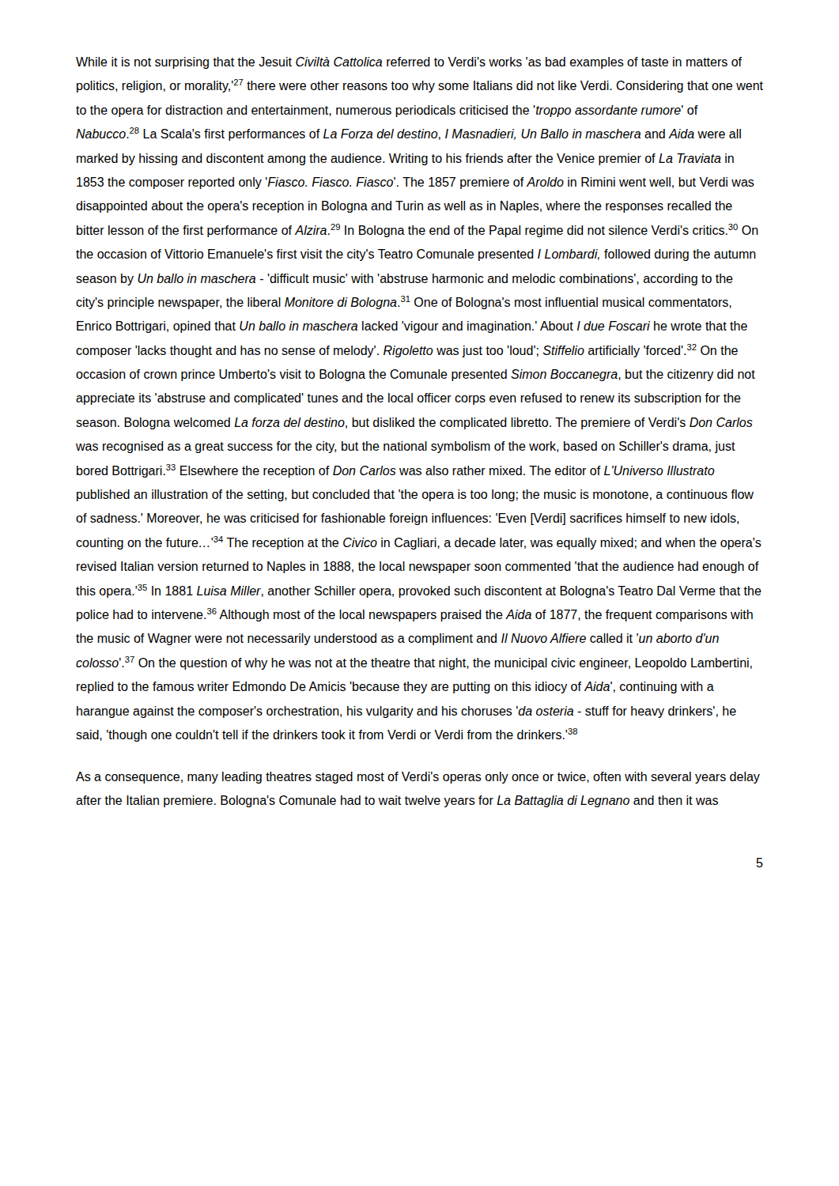While it is not surprising that the Jesuit Civiltà Cattolica referred to Verdi's works 'as bad examples of taste in matters of politics, religion, or morality,'27 there were other reasons too why some Italians did not like Verdi. Considering that one went to the opera for distraction and entertainment, numerous periodicals criticised the 'troppo assordante rumore' of Nabucco.28 La Scala's first performances of La Forza del destino, I Masnadieri, Un Ballo in maschera and Aida were all marked by hissing and discontent among the audience. Writing to his friends after the Venice premier of La Traviata in 1853 the composer reported only 'Fiasco. Fiasco. Fiasco'. The 1857 premiere of Aroldo in Rimini went well, but Verdi was disappointed about the opera's reception in Bologna and Turin as well as in Naples, where the responses recalled the bitter lesson of the first performance of Alzira.29 In Bologna the end of the Papal regime did not silence Verdi's critics.30 On the occasion of Vittorio Emanuele's first visit the city's Teatro Comunale presented I Lombardi, followed during the autumn season by Un ballo in maschera - 'difficult music' with 'abstruse harmonic and melodic combinations', according to the city's principle newspaper, the liberal Monitore di Bologna.31 One of Bologna's most influential musical commentators, Enrico Bottrigari, opined that Un ballo in maschera lacked 'vigour and imagination.' About I due Foscari he wrote that the composer 'lacks thought and has no sense of melody'. Rigoletto was just too 'loud'; Stiffelio artificially 'forced'.32 On the occasion of crown prince Umberto's visit to Bologna the Comunale presented Simon Boccanegra, but the citizenry did not appreciate its 'abstruse and complicated' tunes and the local officer corps even refused to renew its subscription for the season. Bologna welcomed La forza del destino, but disliked the complicated libretto. The premiere of Verdi's Don Carlos was recognised as a great success for the city, but the national symbolism of the work, based on Schiller's drama, just bored Bottrigari.33 Elsewhere the reception of Don Carlos was also rather mixed. The editor of L'Universo Illustrato published an illustration of the setting, but concluded that 'the opera is too long; the music is monotone, a continuous flow of sadness.' Moreover, he was criticised for fashionable foreign influences: 'Even [Verdi] sacrifices himself to new idols, counting on the future…'34 The reception at the Civico in Cagliari, a decade later, was equally mixed; and when the opera's revised Italian version returned to Naples in 1888, the local newspaper soon commented 'that the audience had enough of this opera.'35 In 1881 Luisa Miller, another Schiller opera, provoked such discontent at Bologna's Teatro Dal Verme that the police had to intervene.36 Although most of the local newspapers praised the Aida of 1877, the frequent comparisons with the music of Wagner were not necessarily understood as a compliment and Il Nuovo Alfiere called it 'un aborto d'un colosso'.37 On the question of why he was not at the theatre that night, the municipal civic engineer, Leopoldo Lambertini, replied to the famous writer Edmondo De Amicis 'because they are putting on this idiocy of Aida', continuing with a harangue against the composer's orchestration, his vulgarity and his choruses 'da osteria - stuff for heavy drinkers', he said, 'though one couldn't tell if the drinkers took it from Verdi or Verdi from the drinkers.'38
As a consequence, many leading theatres staged most of Verdi's operas only once or twice, often with several years delay after the Italian premiere. Bologna's Comunale had to wait twelve years for La Battaglia di Legnano and then it was
5